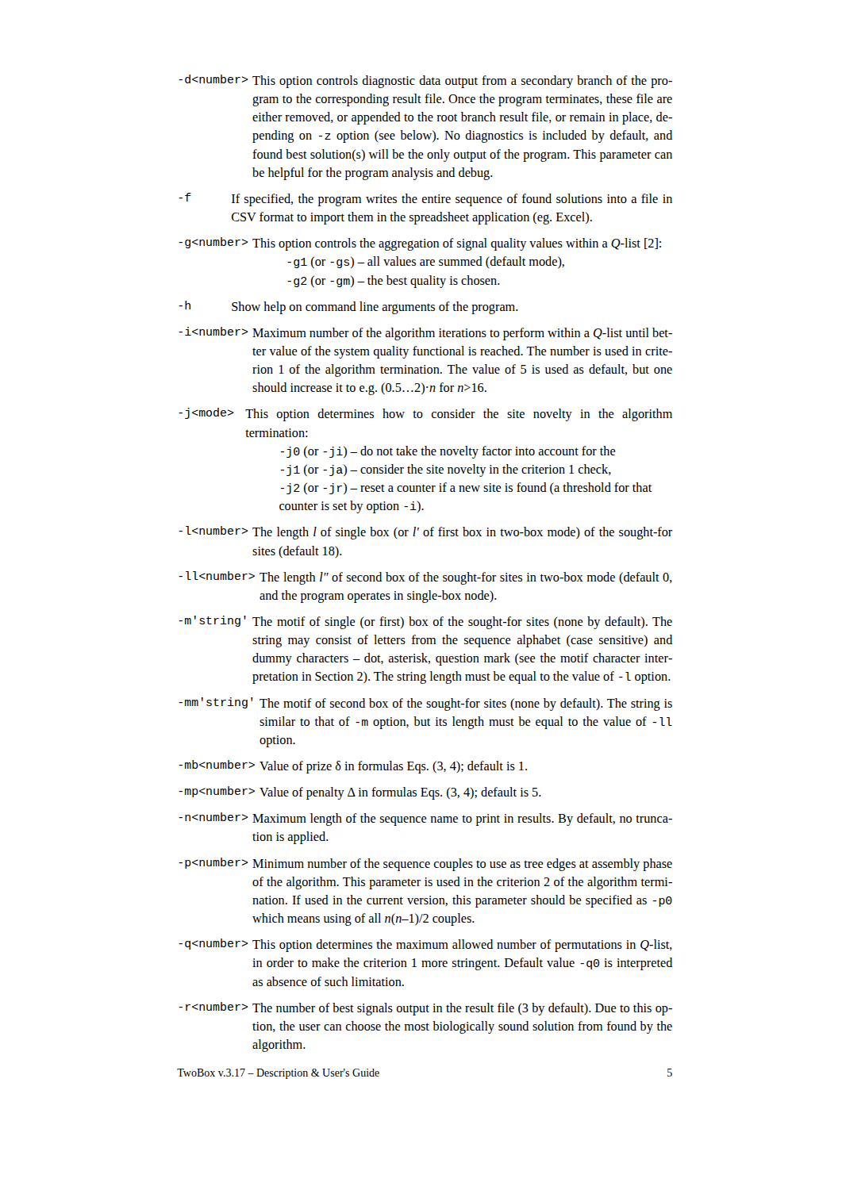-d<number>
This option controls diagnostic data output from a secondary branch of the program to the corresponding result file. Once the program terminates, these file are either removed, or appended to the root branch result file, or remain in place, depending on -z option (see below). No diagnostics is included by default, and found best solution(s) will be the only output of the program. This parameter can be helpful for the program analysis and debug.
-f
If specified, the program writes the entire sequence of found solutions into a file in CSV format to import them in the spreadsheet application (eg. Excel).
-g<number>
This option controls the aggregation of signal quality values within a Q-list [2]:
-g1 (or -gs) – all values are summed (default mode),
-g2 (or -gm) – the best quality is chosen.
-h
Show help on command line arguments of the program.
-i<number>
Maximum number of the algorithm iterations to perform within a Q-list until better value of the system quality functional is reached. The number is used in criterion 1 of the algorithm termination. The value of 5 is used as default, but one should increase it to e.g. (0.5…2)·n for n>16.
-j<mode>
This option determines how to consider the site novelty in the algorithm termination:
-j0 (or -ji) – do not take the novelty factor into account for the
-j1 (or -ja) – consider the site novelty in the criterion 1 check,
-j2 (or -jr) – reset a counter if a new site is found (a threshold for that counter is set by option -i).
-l<number>
The length l of single box (or l′ of first box in two-box mode) of the sought-for sites (default 18).
-ll<number>
The length l″ of second box of the sought-for sites in two-box mode (default 0, and the program operates in single-box node).
-m′string′
The motif of single (or first) box of the sought-for sites (none by default). The string may consist of letters from the sequence alphabet (case sensitive) and dummy characters – dot, asterisk, question mark (see the motif character interpretation in Section 2). The string length must be equal to the value of -l option.
-mm′string′
The motif of second box of the sought-for sites (none by default). The string is similar to that of -m option, but its length must be equal to the value of -ll option.
-mb<number>
Value of prize δ in formulas Eqs. (3, 4); default is 1.
-mp<number>
Value of penalty Δ in formulas Eqs. (3, 4); default is 5.
-n<number>
Maximum length of the sequence name to print in results. By default, no truncation is applied.
-p<number>
Minimum number of the sequence couples to use as tree edges at assembly phase of the algorithm. This parameter is used in the criterion 2 of the algorithm termination. If used in the current version, this parameter should be specified as -p0 which means using of all n(n–1)/2 couples.
-q<number>
This option determines the maximum allowed number of permutations in Q-list, in order to make the criterion 1 more stringent. Default value -q0 is interpreted as absence of such limitation.
-r<number>
The number of best signals output in the result file (3 by default). Due to this option, the user can choose the most biologically sound solution from found by the algorithm.
TwoBox v.3.17 – Description & User's Guide 5